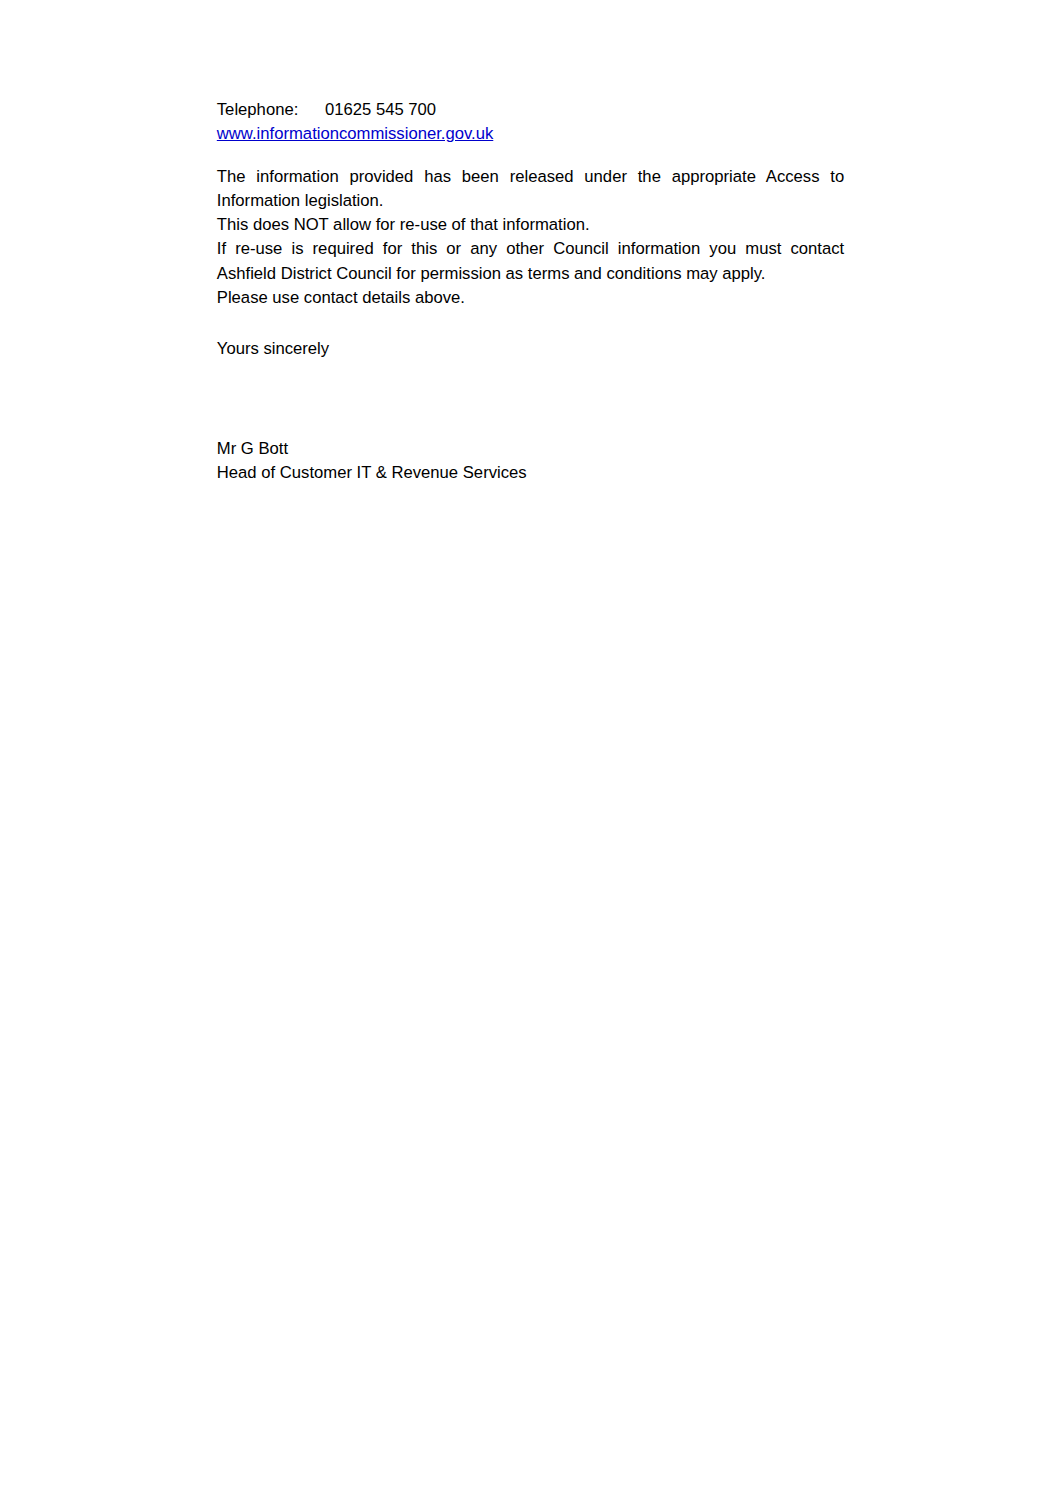Telephone: 01625 545 700
www.informationcommissioner.gov.uk
The information provided has been released under the appropriate Access to Information legislation.
This does NOT allow for re-use of that information.
If re-use is required for this or any other Council information you must contact Ashfield District Council for permission as terms and conditions may apply.
Please use contact details above.
Yours sincerely
Mr G Bott
Head of Customer IT & Revenue Services